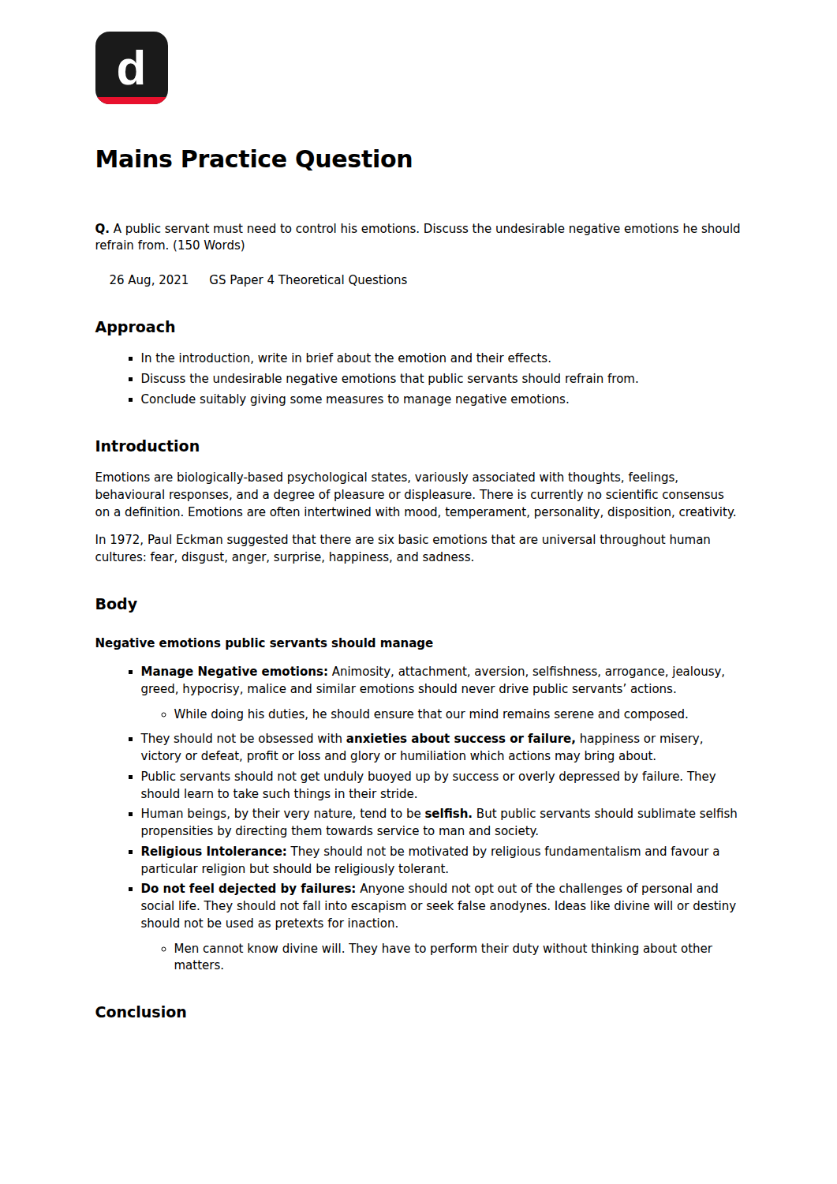d
Mains Practice Question
Q. A public servant must need to control his emotions. Discuss the undesirable negative emotions he should refrain from. (150 Words)
26 Aug, 2021 GS Paper 4 Theoretical Questions
Approach
In the introduction, write in brief about the emotion and their effects.
Discuss the undesirable negative emotions that public servants should refrain from.
Conclude suitably giving some measures to manage negative emotions.
Introduction
Emotions are biologically-based psychological states, variously associated with thoughts, feelings, behavioural responses, and a degree of pleasure or displeasure. There is currently no scientific consensus on a definition. Emotions are often intertwined with mood, temperament, personality, disposition, creativity.
In 1972, Paul Eckman suggested that there are six basic emotions that are universal throughout human cultures: fear, disgust, anger, surprise, happiness, and sadness.
Body
Negative emotions public servants should manage
Manage Negative emotions: Animosity, attachment, aversion, selfishness, arrogance, jealousy, greed, hypocrisy, malice and similar emotions should never drive public servants’ actions.
While doing his duties, he should ensure that our mind remains serene and composed.
They should not be obsessed with anxieties about success or failure, happiness or misery, victory or defeat, profit or loss and glory or humiliation which actions may bring about.
Public servants should not get unduly buoyed up by success or overly depressed by failure. They should learn to take such things in their stride.
Human beings, by their very nature, tend to be selfish. But public servants should sublimate selfish propensities by directing them towards service to man and society.
Religious Intolerance: They should not be motivated by religious fundamentalism and favour a particular religion but should be religiously tolerant.
Do not feel dejected by failures: Anyone should not opt out of the challenges of personal and social life. They should not fall into escapism or seek false anodynes. Ideas like divine will or destiny should not be used as pretexts for inaction.
Men cannot know divine will. They have to perform their duty without thinking about other matters.
Conclusion